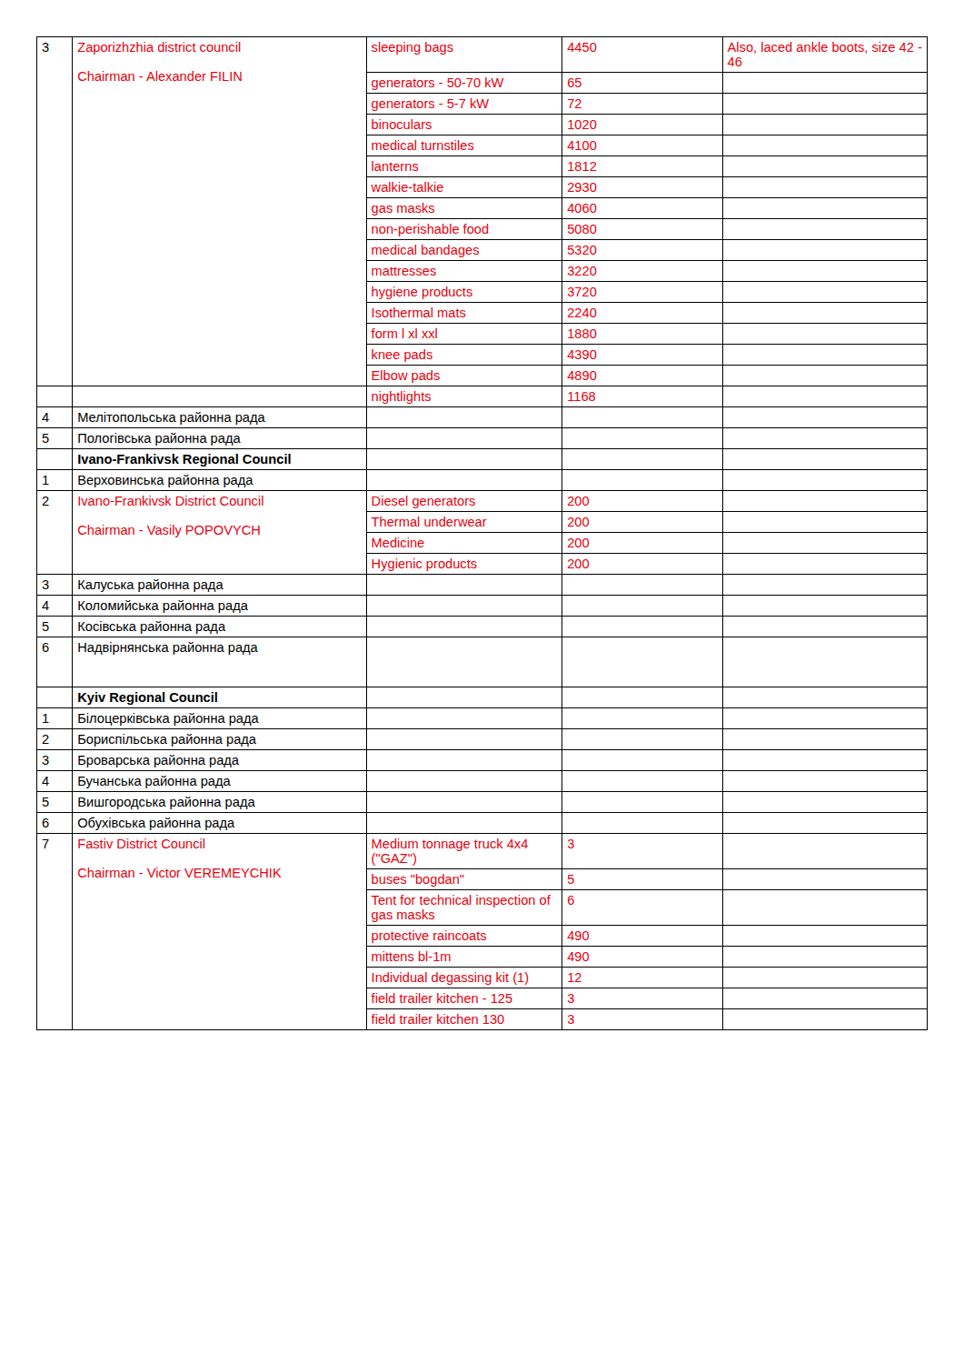| 3 | Zaporizhzhia district council Chairman - Alexander FILIN | sleeping bags | 4450 | Also, laced ankle boots, size 42 - 46 |
| generators - 50-70 kW | 65 | |
| generators - 5-7 kW | 72 | |
| binoculars | 1020 | |
| medical turnstiles | 4100 | |
| lanterns | 1812 | |
| walkie-talkie | 2930 | |
| gas masks | 4060 | |
| non-perishable food | 5080 | |
| medical bandages | 5320 | |
| mattresses | 3220 | |
| hygiene products | 3720 | |
| Isothermal mats | 2240 | |
| form l xl xxl | 1880 | |
| knee pads | 4390 | |
| Elbow pads | 4890 | |
| | | nightlights | 1168 | |
| 4 | Мелітопольська районна рада | | | |
| 5 | Пологівська районна рада | | | |
| | Ivano-Frankivsk Regional Council | | | |
| 1 | Верховинська районна рада | | | |
| 2 | Ivano-Frankivsk District Council Chairman - Vasily POPOVYCH | Diesel generators | 200 | |
| Thermal underwear | 200 | |
| Medicine | 200 | |
| Hygienic products | 200 | |
| 3 | Калуська районна рада | | | |
| 4 | Коломийська районна рада | | | |
| 5 | Косівська районна рада | | | |
| 6 | Надвірнянська районна рада | | | |
| | Kyiv Regional Council | | | |
| 1 | Білоцерківська районна рада | | | |
| 2 | Бориспільська районна рада | | | |
| 3 | Броварська районна рада | | | |
| 4 | Бучанська районна рада | | | |
| 5 | Вишгородська районна рада | | | |
| 6 | Обухівська районна рада | | | |
| 7 | Fastiv District Council Chairman - Victor VEREMEYCHIK | Medium tonnage truck 4x4 ("GAZ") | 3 | |
| buses "bogdan" | 5 | |
| Tent for technical inspection of gas masks | 6 | |
| protective raincoats | 490 | |
| mittens bl-1m | 490 | |
| Individual degassing kit (1) | 12 | |
| field trailer kitchen - 125 | 3 | |
| field trailer kitchen 130 | 3 | |